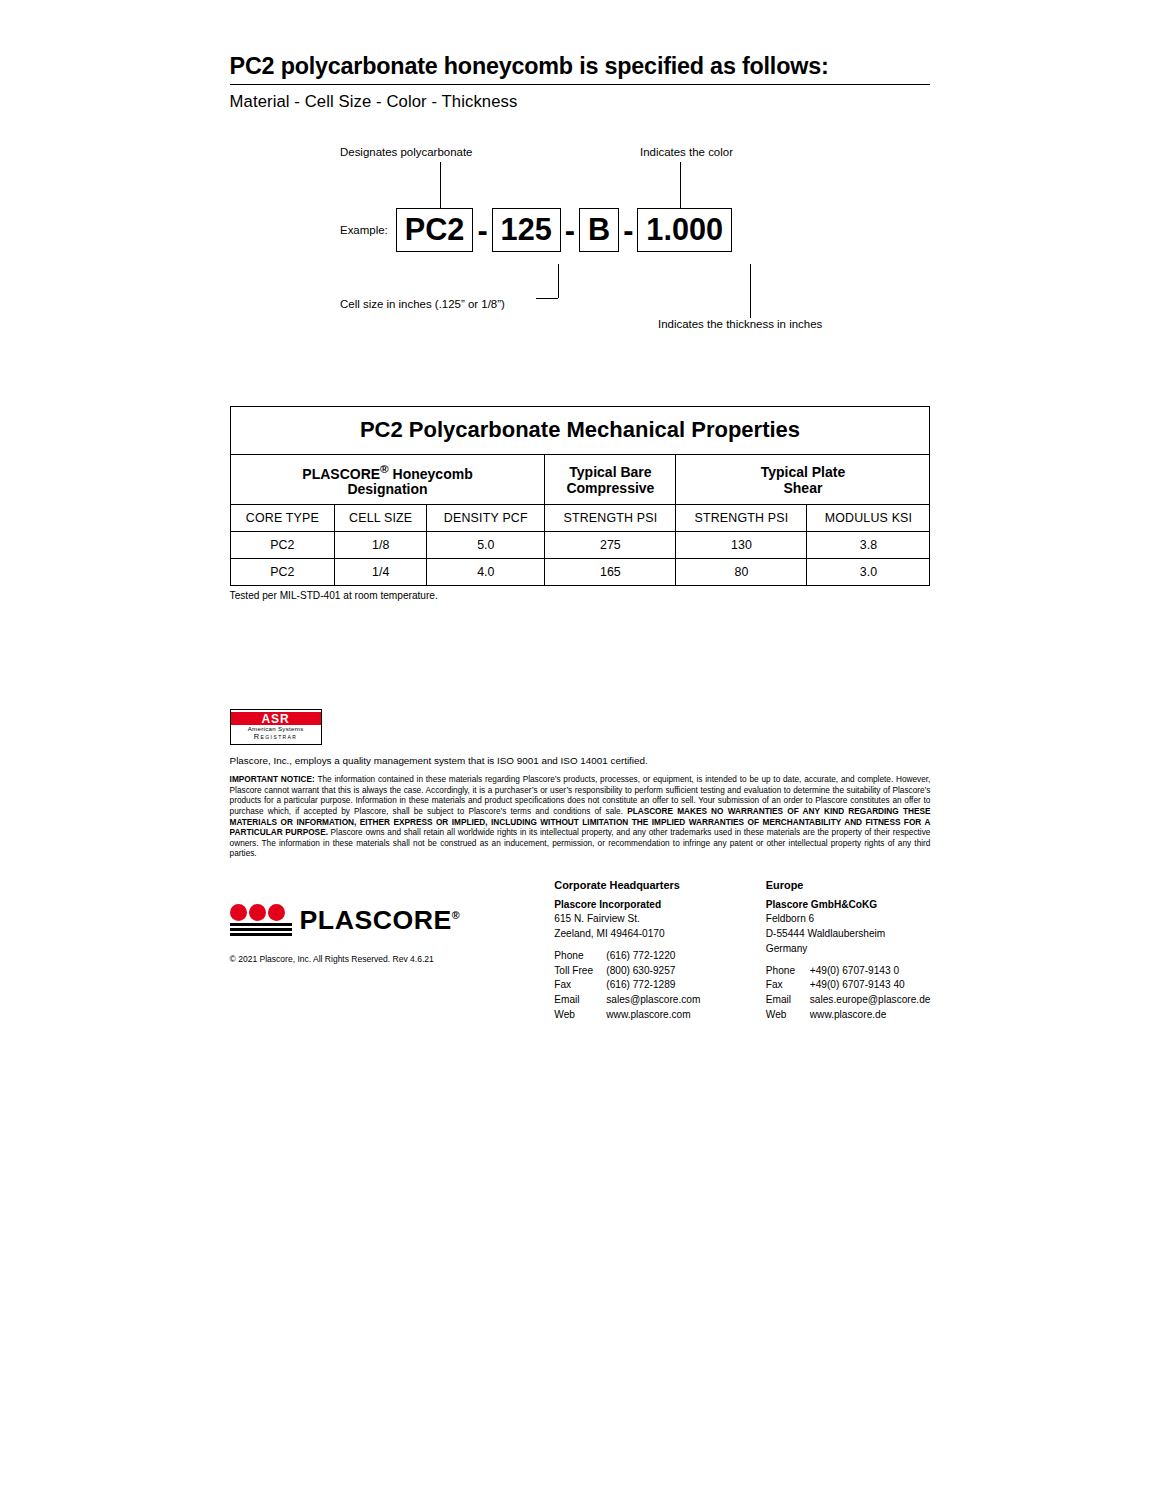PC2 polycarbonate honeycomb is specified as follows:
Material - Cell Size - Color - Thickness
Designates polycarbonate Indicates the color Cell size in inches (.125” or 1/8”) Indicates the thickness in inches
Example: PC2 - 125 - B - 1.000
PC2 Polycarbonate Mechanical Properties
| PLASCORE ® Honeycomb Designation | Typical Bare Compressive | Typical Plate Shear |
| --- | --- | --- |
| CORE TYPE | CELL SIZE | DENSITY PCF | STRENGTH PSI | STRENGTH PSI | MODULUS KSI |
| PC2 | 1/8 | 5.0 | 275 | 130 | 3.8 |
| PC2 | 1/4 | 4.0 | 165 | 80 | 3.0 |
Tested per MIL-STD-401 at room temperature.
ASR
American Systems
Registrar
Plascore, Inc., employs a quality management system that is ISO 9001 and ISO 14001 certified.
IMPORTANT NOTICE: The information contained in these materials regarding Plascore’s products, processes, or equipment, is intended to be up to date, accurate, and complete. However, Plascore cannot warrant that this is always the case. Accordingly, it is a purchaser’s or user’s responsibility to perform sufficient testing and evaluation to determine the suitability of Plascore’s products for a particular purpose. Information in these materials and product specifications does not constitute an offer to sell. Your submission of an order to Plascore constitutes an offer to purchase which, if accepted by Plascore, shall be subject to Plascore’s terms and conditions of sale. PLASCORE MAKES NO WARRANTIES OF ANY KIND REGARDING THESE MATERIALS OR INFORMATION, EITHER EXPRESS OR IMPLIED, INCLUDING WITHOUT LIMITATION THE IMPLIED WARRANTIES OF MERCHANTABILITY AND FITNESS FOR A PARTICULAR PURPOSE. Plascore owns and shall retain all worldwide rights in its intellectual property, and any other trademarks used in these materials are the property of their respective owners. The information in these materials shall not be construed as an inducement, permission, or recommendation to infringe any patent or other intellectual property rights of any third parties.
PLASCORE®
© 2021 Plascore, Inc. All Rights Reserved. Rev 4.6.21
Corporate Headquarters
Plascore Incorporated
615 N. Fairview St.
Zeeland, MI 49464-0170
Phone(616) 772-1220 Toll Free(800) 630-9257 Fax(616) 772-1289 Email sales@plascore.com Web www.plascore.com
Europe
Plascore GmbH&CoKG
Feldborn 6
D-55444 Waldlaubersheim
Germany
Phone+49(0) 6707-9143 0 Fax+49(0) 6707-9143 40 Email sales.europe@plascore.de Web www.plascore.de